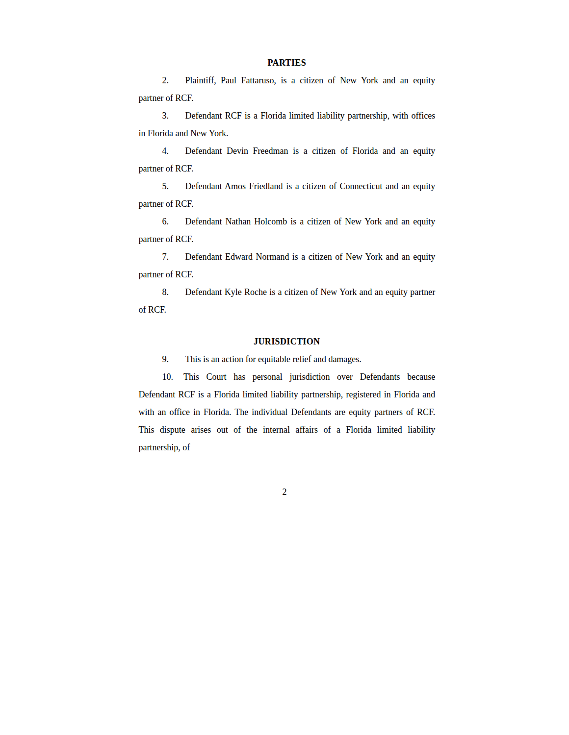Parties
2. Plaintiff, Paul Fattaruso, is a citizen of New York and an equity partner of RCF.
3. Defendant RCF is a Florida limited liability partnership, with offices in Florida and New York.
4. Defendant Devin Freedman is a citizen of Florida and an equity partner of RCF.
5. Defendant Amos Friedland is a citizen of Connecticut and an equity partner of RCF.
6. Defendant Nathan Holcomb is a citizen of New York and an equity partner of RCF.
7. Defendant Edward Normand is a citizen of New York and an equity partner of RCF.
8. Defendant Kyle Roche is a citizen of New York and an equity partner of RCF.
Jurisdiction
9. This is an action for equitable relief and damages.
10. This Court has personal jurisdiction over Defendants because Defendant RCF is a Florida limited liability partnership, registered in Florida and with an office in Florida. The individual Defendants are equity partners of RCF. This dispute arises out of the internal affairs of a Florida limited liability partnership, of
2